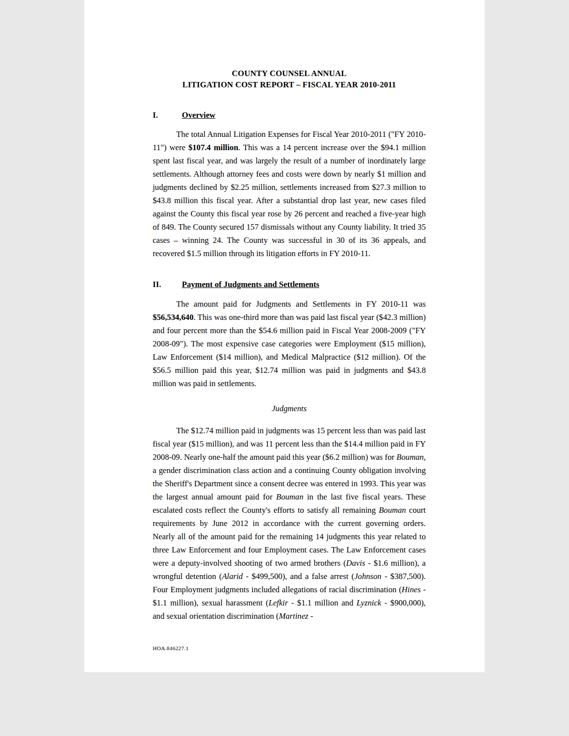COUNTY COUNSEL ANNUAL LITIGATION COST REPORT – FISCAL YEAR 2010-2011
I. Overview
The total Annual Litigation Expenses for Fiscal Year 2010-2011 ("FY 2010-11") were $107.4 million. This was a 14 percent increase over the $94.1 million spent last fiscal year, and was largely the result of a number of inordinately large settlements. Although attorney fees and costs were down by nearly $1 million and judgments declined by $2.25 million, settlements increased from $27.3 million to $43.8 million this fiscal year. After a substantial drop last year, new cases filed against the County this fiscal year rose by 26 percent and reached a five-year high of 849. The County secured 157 dismissals without any County liability. It tried 35 cases – winning 24. The County was successful in 30 of its 36 appeals, and recovered $1.5 million through its litigation efforts in FY 2010-11.
II. Payment of Judgments and Settlements
The amount paid for Judgments and Settlements in FY 2010-11 was $56,534,640. This was one-third more than was paid last fiscal year ($42.3 million) and four percent more than the $54.6 million paid in Fiscal Year 2008-2009 ("FY 2008-09"). The most expensive case categories were Employment ($15 million), Law Enforcement ($14 million), and Medical Malpractice ($12 million). Of the $56.5 million paid this year, $12.74 million was paid in judgments and $43.8 million was paid in settlements.
Judgments
The $12.74 million paid in judgments was 15 percent less than was paid last fiscal year ($15 million), and was 11 percent less than the $14.4 million paid in FY 2008-09. Nearly one-half the amount paid this year ($6.2 million) was for Bouman, a gender discrimination class action and a continuing County obligation involving the Sheriff's Department since a consent decree was entered in 1993. This year was the largest annual amount paid for Bouman in the last five fiscal years. These escalated costs reflect the County's efforts to satisfy all remaining Bouman court requirements by June 2012 in accordance with the current governing orders. Nearly all of the amount paid for the remaining 14 judgments this year related to three Law Enforcement and four Employment cases. The Law Enforcement cases were a deputy-involved shooting of two armed brothers (Davis - $1.6 million), a wrongful detention (Alarid - $499,500), and a false arrest (Johnson - $387,500). Four Employment judgments included allegations of racial discrimination (Hines - $1.1 million), sexual harassment (Lefkir - $1.1 million and Lyznick - $900,000), and sexual orientation discrimination (Martinez -
HOA.846227.1